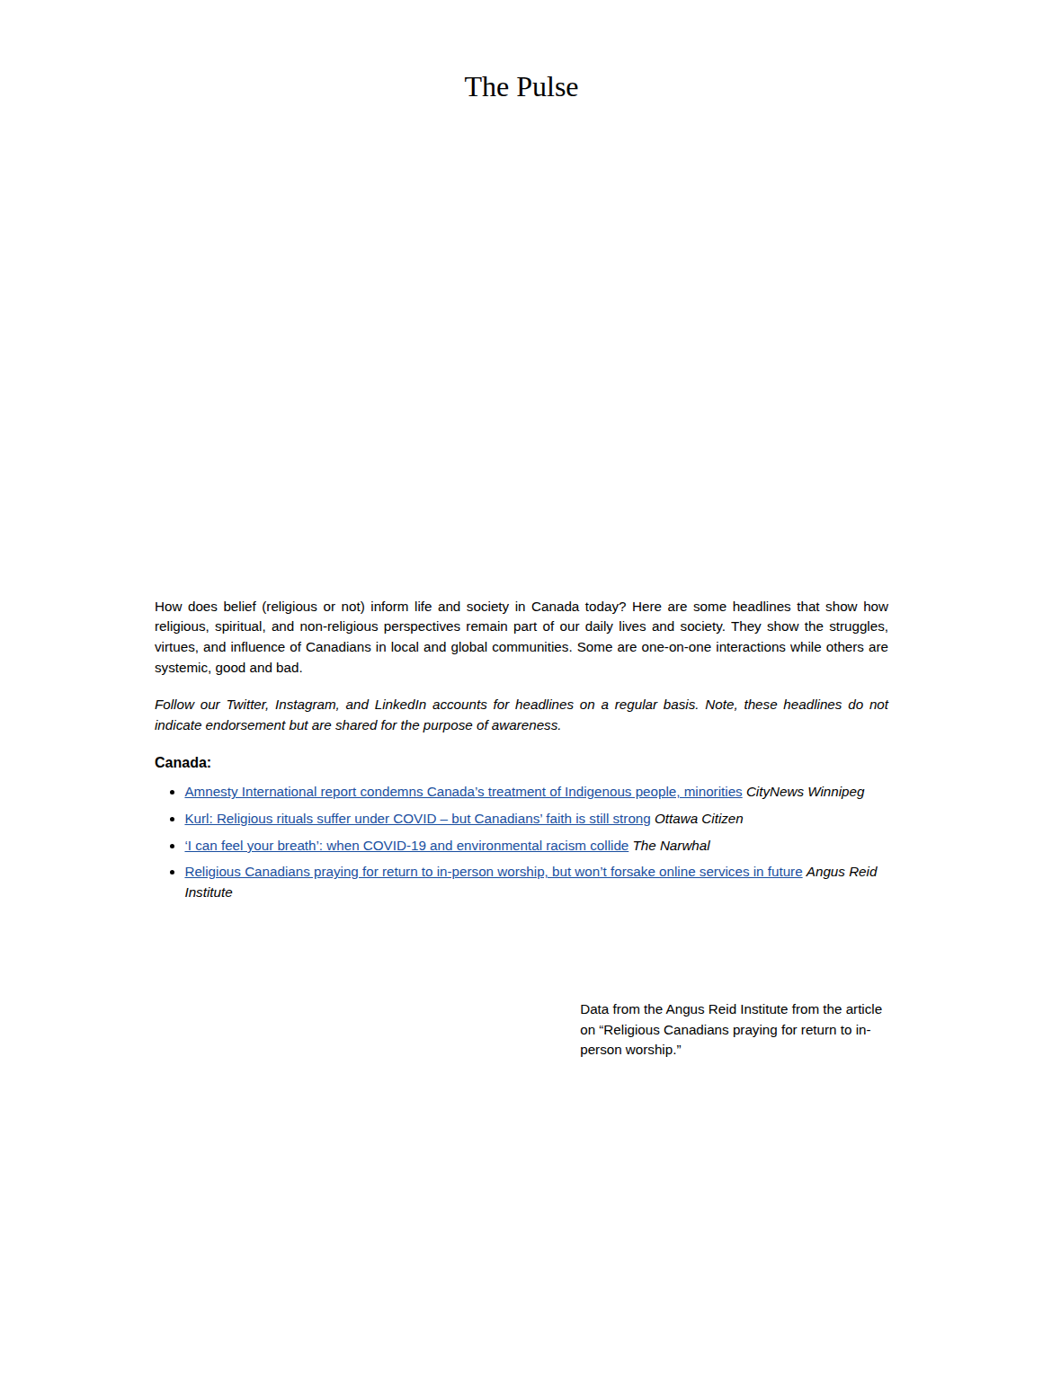The Pulse
How does belief (religious or not) inform life and society in Canada today? Here are some headlines that show how religious, spiritual, and non-religious perspectives remain part of our daily lives and society. They show the struggles, virtues, and influence of Canadians in local and global communities. Some are one-on-one interactions while others are systemic, good and bad.
Follow our Twitter, Instagram, and LinkedIn accounts for headlines on a regular basis. Note, these headlines do not indicate endorsement but are shared for the purpose of awareness.
Canada:
Amnesty International report condemns Canada’s treatment of Indigenous people, minorities CityNews Winnipeg
Kurl: Religious rituals suffer under COVID – but Canadians’ faith is still strong Ottawa Citizen
‘I can feel your breath’: when COVID-19 and environmental racism collide The Narwhal
Religious Canadians praying for return to in-person worship, but won’t forsake online services in future Angus Reid Institute
Data from the Angus Reid Institute from the article on “Religious Canadians praying for return to in-person worship.”